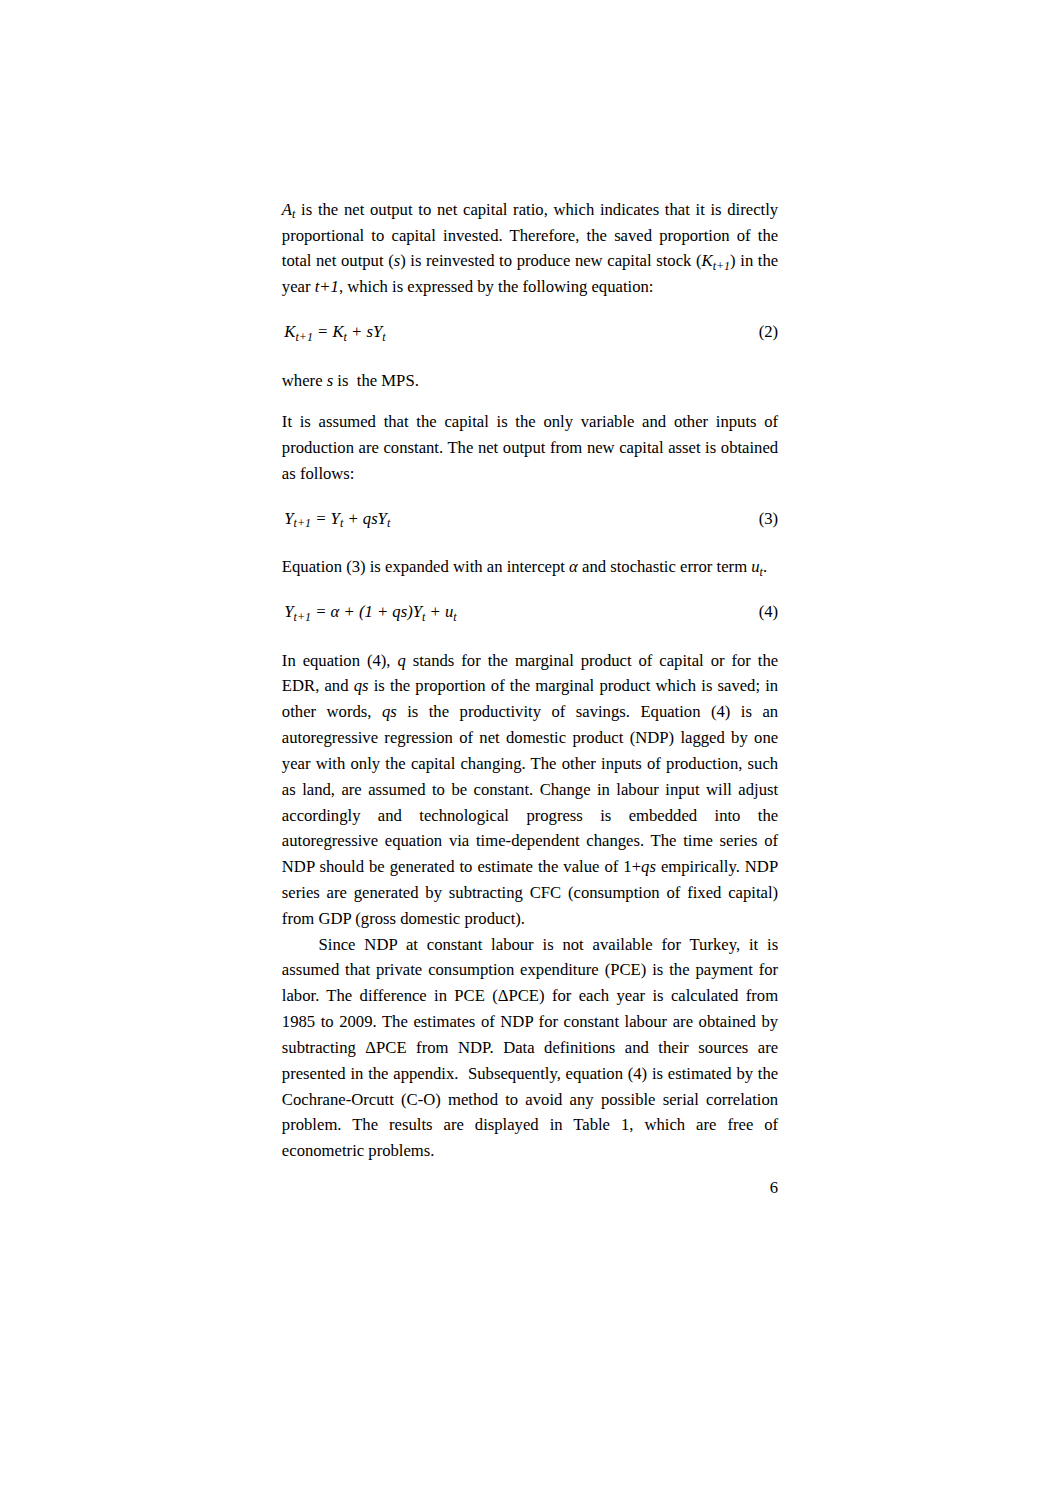At is the net output to net capital ratio, which indicates that it is directly proportional to capital invested. Therefore, the saved proportion of the total net output (s) is reinvested to produce new capital stock (Kt+1) in the year t+1, which is expressed by the following equation:
Kt+1 = Kt + sYt (2)
where s is the MPS.
It is assumed that the capital is the only variable and other inputs of production are constant. The net output from new capital asset is obtained as follows:
Yt+1 = Yt + qsYt (3)
Equation (3) is expanded with an intercept α and stochastic error term ut.
Yt+1 = α + (1 + qs)Yt + ut (4)
In equation (4), q stands for the marginal product of capital or for the EDR, and qs is the proportion of the marginal product which is saved; in other words, qs is the productivity of savings. Equation (4) is an autoregressive regression of net domestic product (NDP) lagged by one year with only the capital changing. The other inputs of production, such as land, are assumed to be constant. Change in labour input will adjust accordingly and technological progress is embedded into the autoregressive equation via time-dependent changes. The time series of NDP should be generated to estimate the value of 1+qs empirically. NDP series are generated by subtracting CFC (consumption of fixed capital) from GDP (gross domestic product).
Since NDP at constant labour is not available for Turkey, it is assumed that private consumption expenditure (PCE) is the payment for labor. The difference in PCE (ΔPCE) for each year is calculated from 1985 to 2009. The estimates of NDP for constant labour are obtained by subtracting ΔPCE from NDP. Data definitions and their sources are presented in the appendix. Subsequently, equation (4) is estimated by the Cochrane-Orcutt (C-O) method to avoid any possible serial correlation problem. The results are displayed in Table 1, which are free of econometric problems.
6